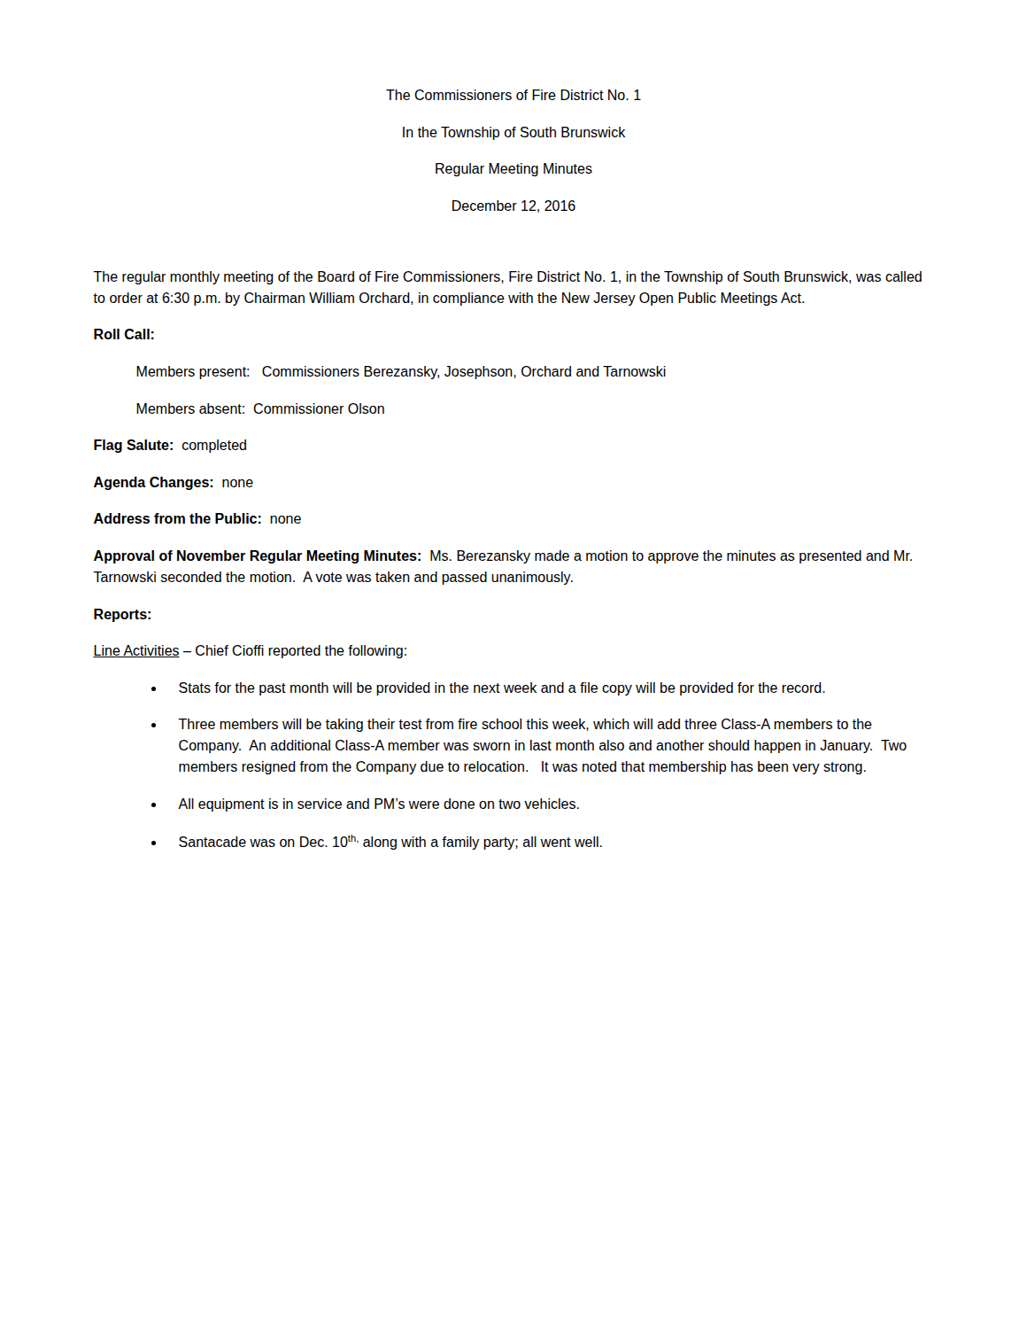The Commissioners of Fire District No. 1
In the Township of South Brunswick
Regular Meeting Minutes
December 12, 2016
The regular monthly meeting of the Board of Fire Commissioners, Fire District No. 1, in the Township of South Brunswick, was called to order at 6:30 p.m. by Chairman William Orchard, in compliance with the New Jersey Open Public Meetings Act.
Roll Call:
Members present: Commissioners Berezansky, Josephson, Orchard and Tarnowski
Members absent: Commissioner Olson
Flag Salute: completed
Agenda Changes: none
Address from the Public: none
Approval of November Regular Meeting Minutes: Ms. Berezansky made a motion to approve the minutes as presented and Mr. Tarnowski seconded the motion. A vote was taken and passed unanimously.
Reports:
Line Activities – Chief Cioffi reported the following:
Stats for the past month will be provided in the next week and a file copy will be provided for the record.
Three members will be taking their test from fire school this week, which will add three Class-A members to the Company. An additional Class-A member was sworn in last month also and another should happen in January. Two members resigned from the Company due to relocation. It was noted that membership has been very strong.
All equipment is in service and PM’s were done on two vehicles.
Santacade was on Dec. 10th, along with a family party; all went well.